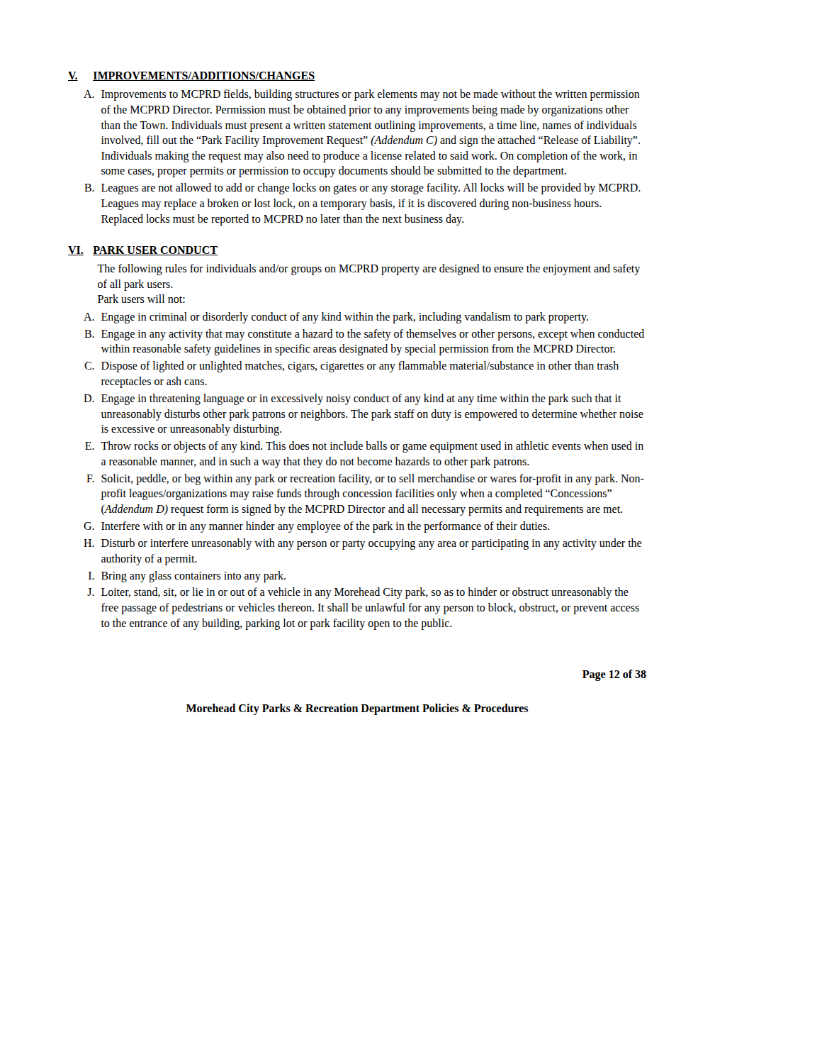V.
IMPROVEMENTS/ADDITIONS/CHANGES
Improvements to MCPRD fields, building structures or park elements may not be made without the written permission of the MCPRD Director. Permission must be obtained prior to any improvements being made by organizations other than the Town. Individuals must present a written statement outlining improvements, a time line, names of individuals involved, fill out the “Park Facility Improvement Request” (Addendum C) and sign the attached “Release of Liability”. Individuals making the request may also need to produce a license related to said work. On completion of the work, in some cases, proper permits or permission to occupy documents should be submitted to the department.
Leagues are not allowed to add or change locks on gates or any storage facility. All locks will be provided by MCPRD. Leagues may replace a broken or lost lock, on a temporary basis, if it is discovered during non-business hours. Replaced locks must be reported to MCPRD no later than the next business day.
VI.
PARK USER CONDUCT
The following rules for individuals and/or groups on MCPRD property are designed to ensure the enjoyment and safety of all park users.
Park users will not:
Engage in criminal or disorderly conduct of any kind within the park, including vandalism to park property.
Engage in any activity that may constitute a hazard to the safety of themselves or other persons, except when conducted within reasonable safety guidelines in specific areas designated by special permission from the MCPRD Director.
Dispose of lighted or unlighted matches, cigars, cigarettes or any flammable material/substance in other than trash receptacles or ash cans.
Engage in threatening language or in excessively noisy conduct of any kind at any time within the park such that it unreasonably disturbs other park patrons or neighbors. The park staff on duty is empowered to determine whether noise is excessive or unreasonably disturbing.
Throw rocks or objects of any kind. This does not include balls or game equipment used in athletic events when used in a reasonable manner, and in such a way that they do not become hazards to other park patrons.
Solicit, peddle, or beg within any park or recreation facility, or to sell merchandise or wares for-profit in any park. Non-profit leagues/organizations may raise funds through concession facilities only when a completed “Concessions” (Addendum D) request form is signed by the MCPRD Director and all necessary permits and requirements are met.
Interfere with or in any manner hinder any employee of the park in the performance of their duties.
Disturb or interfere unreasonably with any person or party occupying any area or participating in any activity under the authority of a permit.
Bring any glass containers into any park.
Loiter, stand, sit, or lie in or out of a vehicle in any Morehead City park, so as to hinder or obstruct unreasonably the free passage of pedestrians or vehicles thereon. It shall be unlawful for any person to block, obstruct, or prevent access to the entrance of any building, parking lot or park facility open to the public.
Page 12 of 38
Morehead City Parks & Recreation Department Policies & Procedures